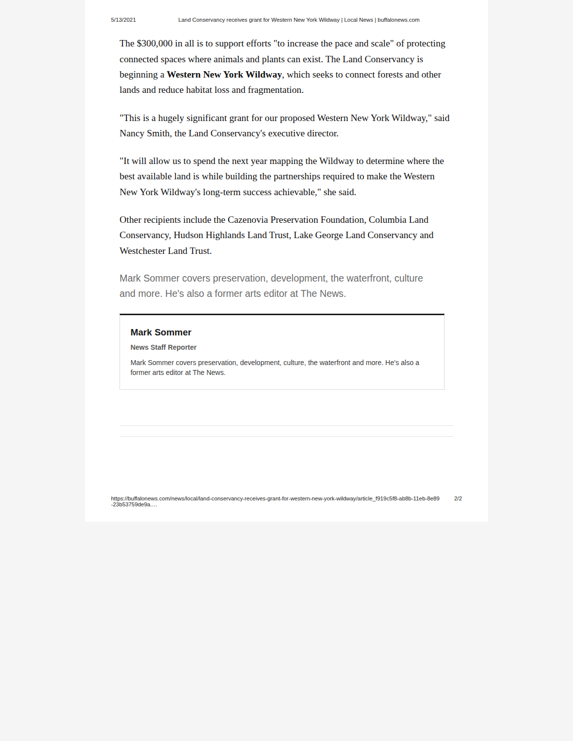5/13/2021 Land Conservancy receives grant for Western New York Wildway | Local News | buffalonews.com
The $300,000 in all is to support efforts "to increase the pace and scale" of protecting connected spaces where animals and plants can exist. The Land Conservancy is beginning a Western New York Wildway, which seeks to connect forests and other lands and reduce habitat loss and fragmentation.
"This is a hugely significant grant for our proposed Western New York Wildway," said Nancy Smith, the Land Conservancy's executive director.
"It will allow us to spend the next year mapping the Wildway to determine where the best available land is while building the partnerships required to make the Western New York Wildway's long-term success achievable," she said.
Other recipients include the Cazenovia Preservation Foundation, Columbia Land Conservancy, Hudson Highlands Land Trust, Lake George Land Conservancy and Westchester Land Trust.
Mark Sommer covers preservation, development, the waterfront, culture and more. He's also a former arts editor at The News.
Mark Sommer
News Staff Reporter
Mark Sommer covers preservation, development, culture, the waterfront and more. He's also a former arts editor at The News.
https://buffalonews.com/news/local/land-conservancy-receives-grant-for-western-new-york-wildway/article_f919c5f8-ab8b-11eb-8e89-23b53759de9a.… 2/2